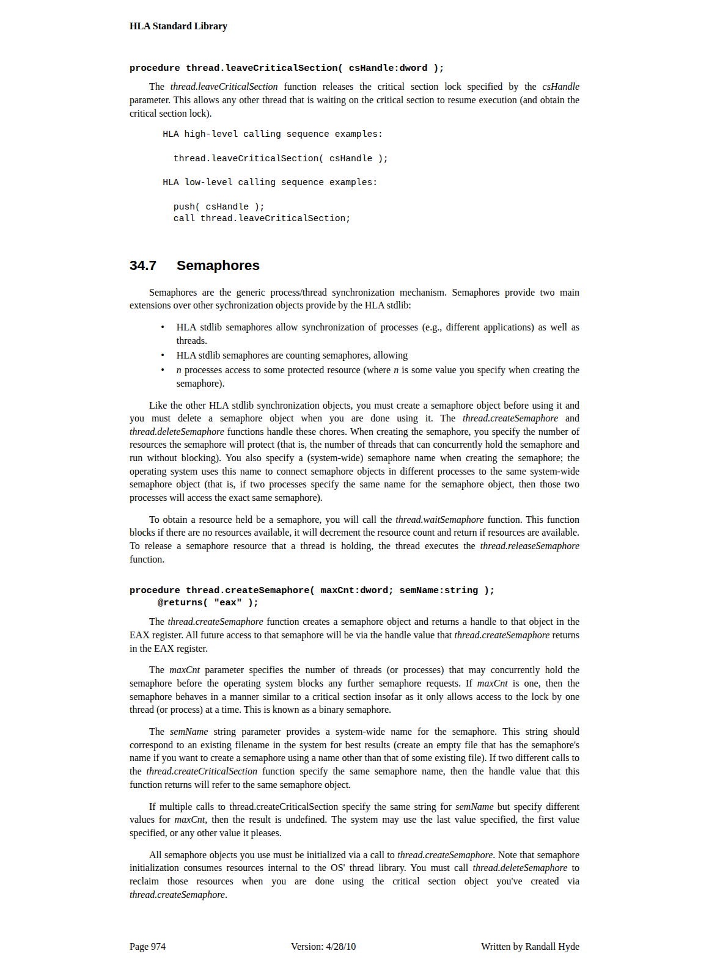HLA Standard Library
procedure thread.leaveCriticalSection( csHandle:dword );
The thread.leaveCriticalSection function releases the critical section lock specified by the csHandle parameter. This allows any other thread that is waiting on the critical section to resume execution (and obtain the critical section lock).
  HLA high-level calling sequence examples:

    thread.leaveCriticalSection( csHandle );

  HLA low-level calling sequence examples:

    push( csHandle );
    call thread.leaveCriticalSection;
34.7 Semaphores
Semaphores are the generic process/thread synchronization mechanism. Semaphores provide two main extensions over other sychronization objects provide by the HLA stdlib:
HLA stdlib semaphores allow synchronization of processes (e.g., different applications) as well as threads.
HLA stdlib semaphores are counting semaphores, allowing
n processes access to some protected resource (where n is some value you specify when creating the semaphore).
Like the other HLA stdlib synchronization objects, you must create a semaphore object before using it and you must delete a semaphore object when you are done using it. The thread.createSemaphore and thread.deleteSemaphore functions handle these chores. When creating the semaphore, you specify the number of resources the semaphore will protect (that is, the number of threads that can concurrently hold the semaphore and run without blocking). You also specify a (system-wide) semaphore name when creating the semaphore; the operating system uses this name to connect semaphore objects in different processes to the same system-wide semaphore object (that is, if two processes specify the same name for the semaphore object, then those two processes will access the exact same semaphore).
To obtain a resource held be a semaphore, you will call the thread.waitSemaphore function. This function blocks if there are no resources available, it will decrement the resource count and return if resources are available. To release a semaphore resource that a thread is holding, the thread executes the thread.releaseSemaphore function.
procedure thread.createSemaphore( maxCnt:dword; semName:string ); @returns( "eax" );
The thread.createSemaphore function creates a semaphore object and returns a handle to that object in the EAX register. All future access to that semaphore will be via the handle value that thread.createSemaphore returns in the EAX register.
The maxCnt parameter specifies the number of threads (or processes) that may concurrently hold the semaphore before the operating system blocks any further semaphore requests. If maxCnt is one, then the semaphore behaves in a manner similar to a critical section insofar as it only allows access to the lock by one thread (or process) at a time. This is known as a binary semaphore.
The semName string parameter provides a system-wide name for the semaphore. This string should correspond to an existing filename in the system for best results (create an empty file that has the semaphore's name if you want to create a semaphore using a name other than that of some existing file). If two different calls to the thread.createCriticalSection function specify the same semaphore name, then the handle value that this function returns will refer to the same semaphore object.
If multiple calls to thread.createCriticalSection specify the same string for semName but specify different values for maxCnt, then the result is undefined. The system may use the last value specified, the first value specified, or any other value it pleases.
All semaphore objects you use must be initialized via a call to thread.createSemaphore. Note that semaphore initialization consumes resources internal to the OS' thread library. You must call thread.deleteSemaphore to reclaim those resources when you are done using the critical section object you've created via thread.createSemaphore.
Page 974
Version: 4/28/10
Written by Randall Hyde